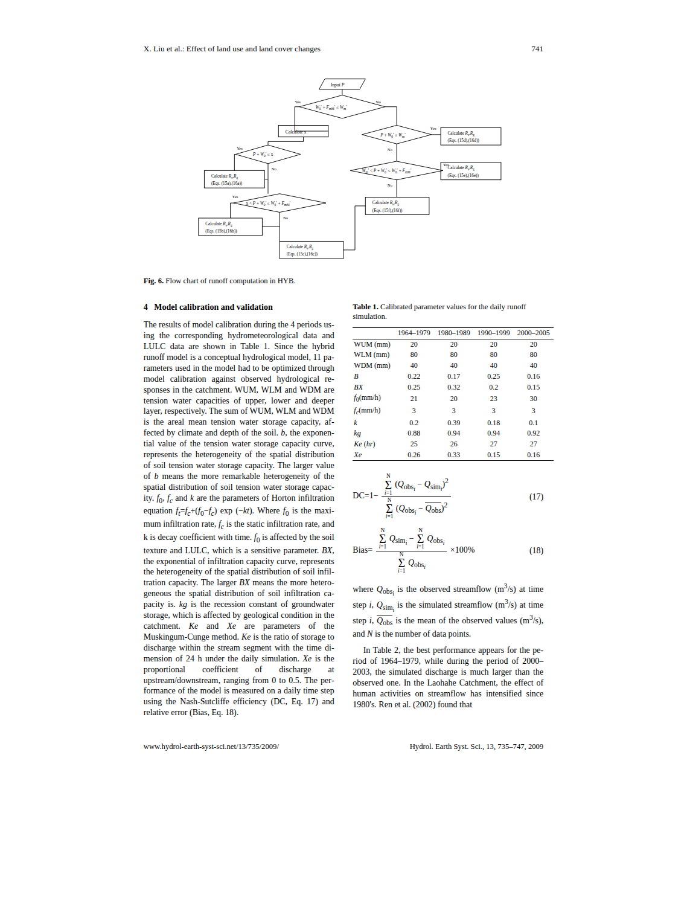X. Liu et al.: Effect of land use and land cover changes
741
Input P W0′ + FmM′ ≤ Wm′ Yes No Calculate x P + W0′ ≤ x Yes No Calculate Rs,Rg (Eqs. (15a),(16a)) x < P + W0′ ≤ W0′ + FmM′ Yes No Calculate Rs,Rg (Eqs. (15b),(16b)) Calculate Rs,Rg (Eqs. (15c),(16c)) P + W0′ ≤ Wm′ Yes No Calculate Rs,Rg (Eqs. (15d),(16d)) Wm′ < P + W0′ ≤ W0′ + FmM′ Yes No Calculate Rs,Rg (Eqs. (15e),(16e)) Calculate Rs,Rg (Eqs. (15f),(16f))
Fig. 6. Flow chart of runoff computation in HYB.
4 Model calibration and validation
The results of model calibration during the 4 periods using the corresponding hydrometeorological data and LULC data are shown in Table 1. Since the hybrid runoff model is a conceptual hydrological model, 11 parameters used in the model had to be optimized through model calibration against observed hydrological responses in the catchment. WUM, WLM and WDM are tension water capacities of upper, lower and deeper layer, respectively. The sum of WUM, WLM and WDM is the areal mean tension water storage capacity, affected by climate and depth of the soil. b, the exponential value of the tension water storage capacity curve, represents the heterogeneity of the spatial distribution of soil tension water storage capacity. The larger value of b means the more remarkable heterogeneity of the spatial distribution of soil tension water storage capacity. f0, fc and k are the parameters of Horton infiltration equation ft=fc+(f0−fc) exp (−kt). Where f0 is the maximum infiltration rate, fc is the static infiltration rate, and k is decay coefficient with time. f0 is affected by the soil texture and LULC, which is a sensitive parameter. BX, the exponential of infiltration capacity curve, represents the heterogeneity of the spatial distribution of soil infiltration capacity. The larger BX means the more heterogeneous the spatial distribution of soil infiltration capacity is. kg is the recession constant of groundwater storage, which is affected by geological condition in the catchment. Ke and Xe are parameters of the Muskingum-Cunge method. Ke is the ratio of storage to discharge within the stream segment with the time dimension of 24 h under the daily simulation. Xe is the proportional coefficient of discharge at upstream/downstream, ranging from 0 to 0.5. The performance of the model is measured on a daily time step using the Nash-Sutcliffe efficiency (DC, Eq. 17) and relative error (Bias, Eq. 18).
Table 1. Calibrated parameter values for the daily runoff simulation.
| | 1964–1979 | 1980–1989 | 1990–1999 | 2000–2005 |
| --- | --- | --- | --- | --- |
| WUM (mm) | 20 | 20 | 20 | 20 |
| WLM (mm) | 80 | 80 | 80 | 80 |
| WDM (mm) | 40 | 40 | 40 | 40 |
| B | 0.22 | 0.17 | 0.25 | 0.16 |
| BX | 0.25 | 0.32 | 0.2 | 0.15 |
| f 0 (mm/h) | 21 | 20 | 23 | 30 |
| f c (mm/h) | 3 | 3 | 3 | 3 |
| k | 0.2 | 0.39 | 0.18 | 0.1 |
| kg | 0.88 | 0.94 | 0.94 | 0.92 |
| Ke ( hr ) | 25 | 26 | 27 | 27 |
| Xe | 0.26 | 0.33 | 0.15 | 0.16 |
DC=1− NΣi=1 (Qobsi − Qsimi)2 NΣi=1 (Qobsi − Qobs)2
(17)
Bias= NΣi=1 Qsimi − NΣi=1 Qobsi NΣi=1 Qobsi ×100%
(18)
where Qobsi is the observed streamflow (m3/s) at time step i, Qsimi is the simulated streamflow (m3/s) at time step i, Qobs is the mean of the observed values (m3/s), and N is the number of data points.
In Table 2, the best performance appears for the period of 1964–1979, while during the period of 2000–2003, the simulated discharge is much larger than the observed one. In the Laohahe Catchment, the effect of human activities on streamflow has intensified since 1980's. Ren et al. (2002) found that
www.hydrol-earth-syst-sci.net/13/735/2009/
Hydrol. Earth Syst. Sci., 13, 735–747, 2009